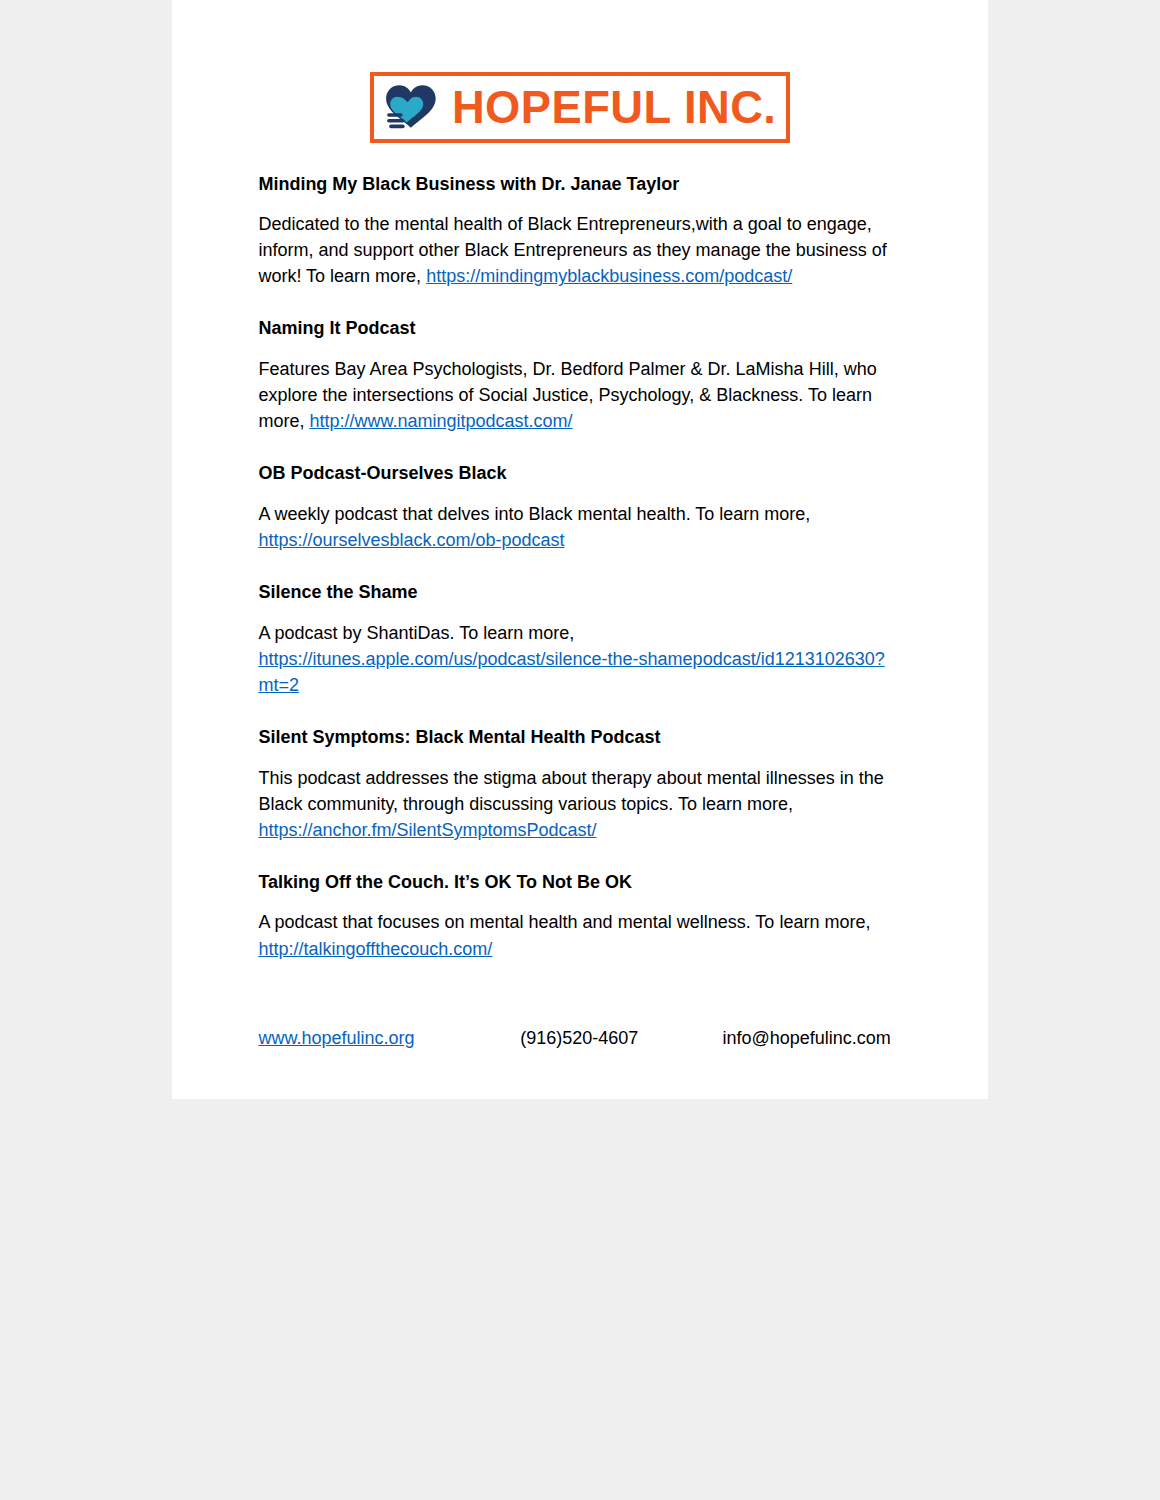HOPEFUL INC.
Minding My Black Business with Dr. Janae Taylor
Dedicated to the mental health of Black Entrepreneurs,with a goal to engage, inform, and support other Black Entrepreneurs as they manage the business of work! To learn more, https://mindingmyblackbusiness.com/podcast/
Naming It Podcast
Features Bay Area Psychologists, Dr. Bedford Palmer & Dr. LaMisha Hill, who explore the intersections of Social Justice, Psychology, & Blackness. To learn more, http://www.namingitpodcast.com/
OB Podcast-Ourselves Black
A weekly podcast that delves into Black mental health. To learn more, https://ourselvesblack.com/ob-podcast
Silence the Shame
A podcast by ShantiDas. To learn more, https://itunes.apple.com/us/podcast/silence-the-shamepodcast/id1213102630?mt=2
Silent Symptoms: Black Mental Health Podcast
This podcast addresses the stigma about therapy about mental illnesses in the Black community, through discussing various topics. To learn more, https://anchor.fm/SilentSymptomsPodcast/
Talking Off the Couch. It’s OK To Not Be OK
A podcast that focuses on mental health and mental wellness. To learn more, http://talkingoffthecouch.com/
www.hopefulinc.org (916)520-4607 info@hopefulinc.com